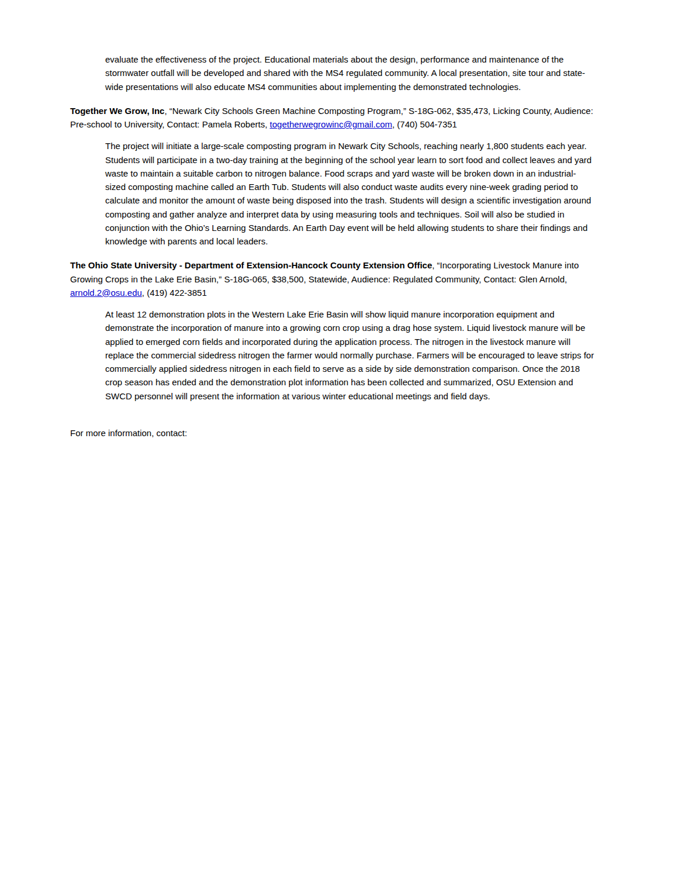evaluate the effectiveness of the project. Educational materials about the design, performance and maintenance of the stormwater outfall will be developed and shared with the MS4 regulated community. A local presentation, site tour and state-wide presentations will also educate MS4 communities about implementing the demonstrated technologies.
Together We Grow, Inc, “Newark City Schools Green Machine Composting Program,” S-18G-062, $35,473, Licking County, Audience: Pre-school to University, Contact: Pamela Roberts, togetherwegrowinc@gmail.com, (740) 504-7351
The project will initiate a large-scale composting program in Newark City Schools, reaching nearly 1,800 students each year. Students will participate in a two-day training at the beginning of the school year learn to sort food and collect leaves and yard waste to maintain a suitable carbon to nitrogen balance. Food scraps and yard waste will be broken down in an industrial-sized composting machine called an Earth Tub. Students will also conduct waste audits every nine-week grading period to calculate and monitor the amount of waste being disposed into the trash. Students will design a scientific investigation around composting and gather analyze and interpret data by using measuring tools and techniques. Soil will also be studied in conjunction with the Ohio’s Learning Standards. An Earth Day event will be held allowing students to share their findings and knowledge with parents and local leaders.
The Ohio State University - Department of Extension-Hancock County Extension Office, “Incorporating Livestock Manure into Growing Crops in the Lake Erie Basin,” S-18G-065, $38,500, Statewide, Audience: Regulated Community, Contact: Glen Arnold, arnold.2@osu.edu, (419) 422-3851
At least 12 demonstration plots in the Western Lake Erie Basin will show liquid manure incorporation equipment and demonstrate the incorporation of manure into a growing corn crop using a drag hose system. Liquid livestock manure will be applied to emerged corn fields and incorporated during the application process. The nitrogen in the livestock manure will replace the commercial sidedress nitrogen the farmer would normally purchase. Farmers will be encouraged to leave strips for commercially applied sidedress nitrogen in each field to serve as a side by side demonstration comparison. Once the 2018 crop season has ended and the demonstration plot information has been collected and summarized, OSU Extension and SWCD personnel will present the information at various winter educational meetings and field days.
For more information, contact: